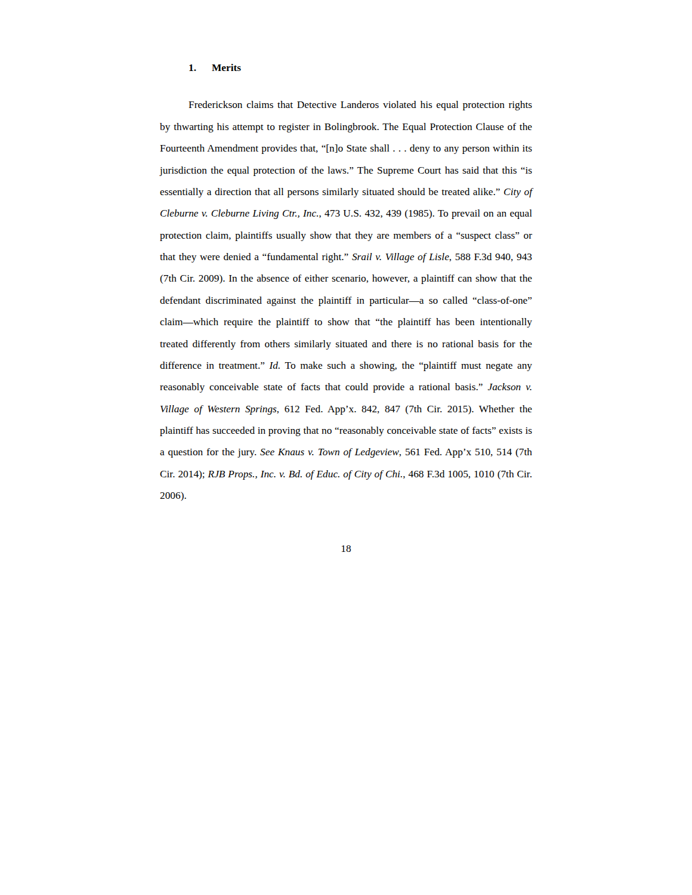1. Merits
Frederickson claims that Detective Landeros violated his equal protection rights by thwarting his attempt to register in Bolingbrook. The Equal Protection Clause of the Fourteenth Amendment provides that, “[n]o State shall . . . deny to any person within its jurisdiction the equal protection of the laws.” The Supreme Court has said that this “is essentially a direction that all persons similarly situated should be treated alike.” City of Cleburne v. Cleburne Living Ctr., Inc., 473 U.S. 432, 439 (1985). To prevail on an equal protection claim, plaintiffs usually show that they are members of a “suspect class” or that they were denied a “fundamental right.” Srail v. Village of Lisle, 588 F.3d 940, 943 (7th Cir. 2009). In the absence of either scenario, however, a plaintiff can show that the defendant discriminated against the plaintiff in particular—a so called “class-of-one” claim—which require the plaintiff to show that “the plaintiff has been intentionally treated differently from others similarly situated and there is no rational basis for the difference in treatment.” Id. To make such a showing, the “plaintiff must negate any reasonably conceivable state of facts that could provide a rational basis.” Jackson v. Village of Western Springs, 612 Fed. App’x. 842, 847 (7th Cir. 2015). Whether the plaintiff has succeeded in proving that no “reasonably conceivable state of facts” exists is a question for the jury. See Knaus v. Town of Ledgeview, 561 Fed. App’x 510, 514 (7th Cir. 2014); RJB Props., Inc. v. Bd. of Educ. of City of Chi., 468 F.3d 1005, 1010 (7th Cir. 2006).
18